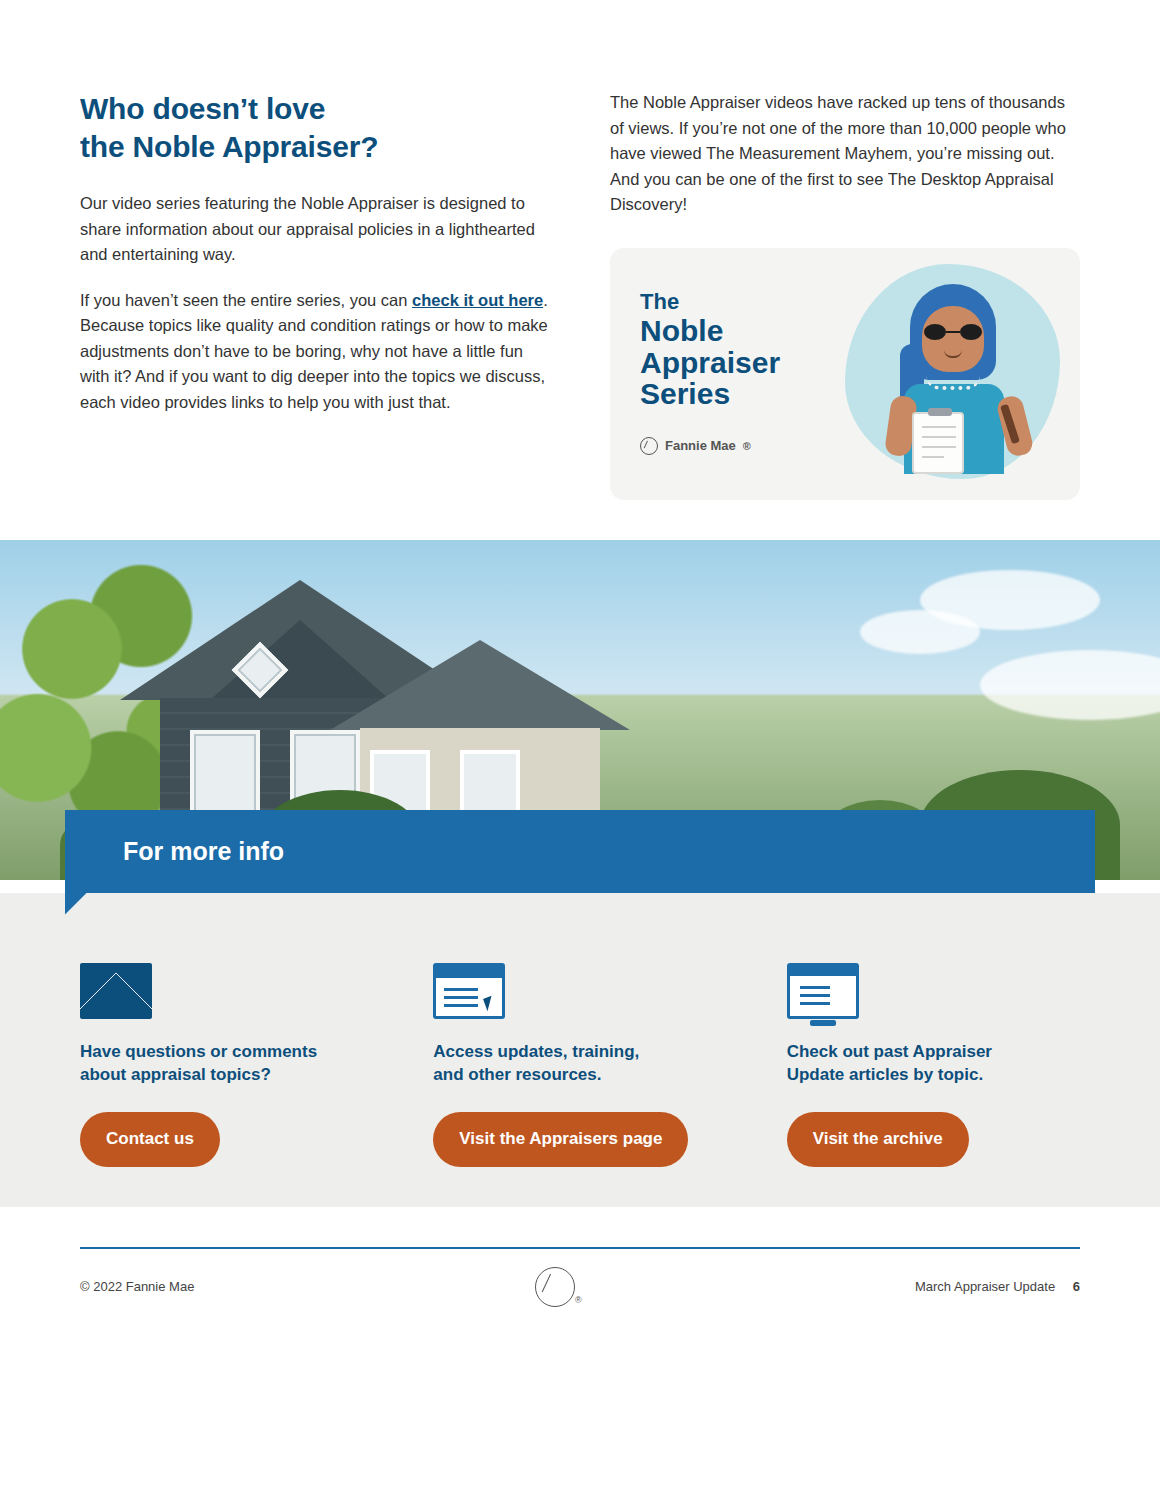Who doesn’t love
the Noble Appraiser?
Our video series featuring the Noble Appraiser is designed to share information about our appraisal policies in a lighthearted and entertaining way.
If you haven’t seen the entire series, you can check it out here. Because topics like quality and condition ratings or how to make adjustments don’t have to be boring, why not have a little fun with it? And if you want to dig deeper into the topics we discuss, each video provides links to help you with just that.
The Noble Appraiser videos have racked up tens of thousands of views. If you’re not one of the more than 10,000 people who have viewed The Measurement Mayhem, you’re missing out. And you can be one of the first to see The Desktop Appraisal Discovery!
The
Noble
Appraiser
Series
Fannie Mae®
For more info
Have questions or comments
about appraisal topics?
Contact us
Access updates, training,
and other resources.
Visit the Appraisers page
Check out past Appraiser
Update articles by topic.
Visit the archive
© 2022 Fannie Mae
®
March Appraiser Update 6